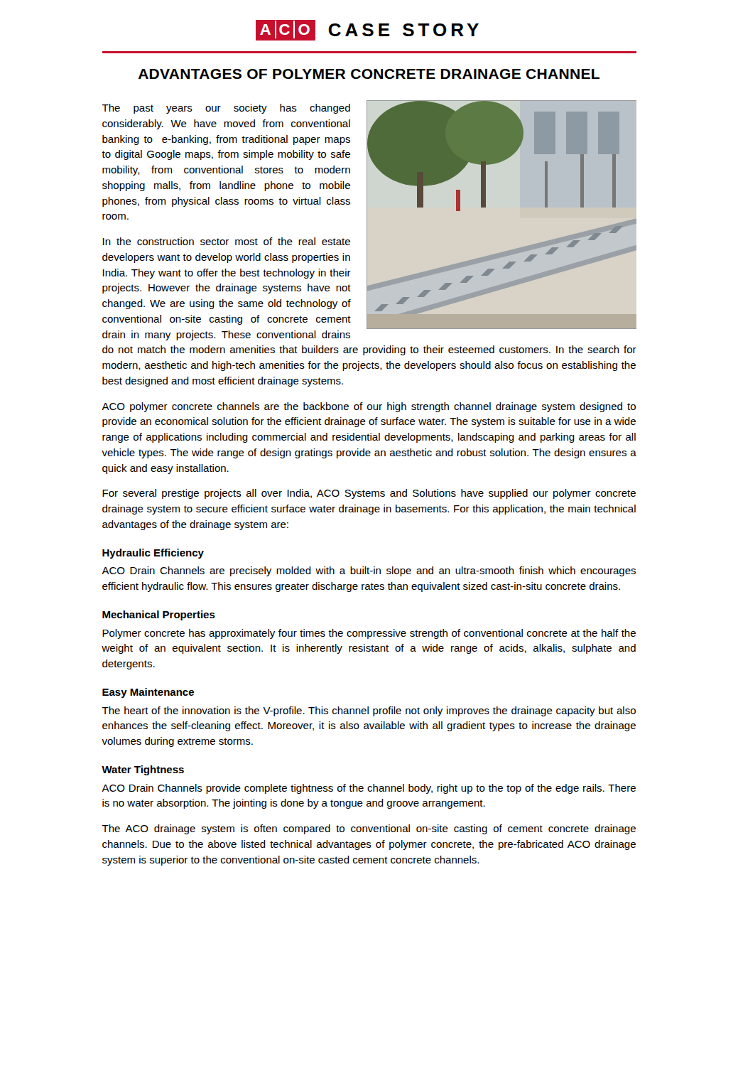ACO CASE STORY
ADVANTAGES OF POLYMER CONCRETE DRAINAGE CHANNEL
The past years our society has changed considerably. We have moved from conventional banking to e-banking, from traditional paper maps to digital Google maps, from simple mobility to safe mobility, from conventional stores to modern shopping malls, from landline phone to mobile phones, from physical class rooms to virtual class room.
In the construction sector most of the real estate developers want to develop world class properties in India. They want to offer the best technology in their projects. However the drainage systems have not changed. We are using the same old technology of conventional on-site casting of concrete cement drain in many projects. These conventional drains do not match the modern amenities that builders are providing to their esteemed customers. In the search for modern, aesthetic and high-tech amenities for the projects, the developers should also focus on establishing the best designed and most efficient drainage systems.
ACO polymer concrete channels are the backbone of our high strength channel drainage system designed to provide an economical solution for the efficient drainage of surface water. The system is suitable for use in a wide range of applications including commercial and residential developments, landscaping and parking areas for all vehicle types. The wide range of design gratings provide an aesthetic and robust solution. The design ensures a quick and easy installation.
For several prestige projects all over India, ACO Systems and Solutions have supplied our polymer concrete drainage system to secure efficient surface water drainage in basements. For this application, the main technical advantages of the drainage system are:
Hydraulic Efficiency
ACO Drain Channels are precisely molded with a built-in slope and an ultra-smooth finish which encourages efficient hydraulic flow. This ensures greater discharge rates than equivalent sized cast-in-situ concrete drains.
Mechanical Properties
Polymer concrete has approximately four times the compressive strength of conventional concrete at the half the weight of an equivalent section. It is inherently resistant of a wide range of acids, alkalis, sulphate and detergents.
Easy Maintenance
The heart of the innovation is the V-profile. This channel profile not only improves the drainage capacity but also enhances the self-cleaning effect. Moreover, it is also available with all gradient types to increase the drainage volumes during extreme storms.
Water Tightness
ACO Drain Channels provide complete tightness of the channel body, right up to the top of the edge rails. There is no water absorption. The jointing is done by a tongue and groove arrangement.
The ACO drainage system is often compared to conventional on-site casting of cement concrete drainage channels. Due to the above listed technical advantages of polymer concrete, the pre-fabricated ACO drainage system is superior to the conventional on-site casted cement concrete channels.